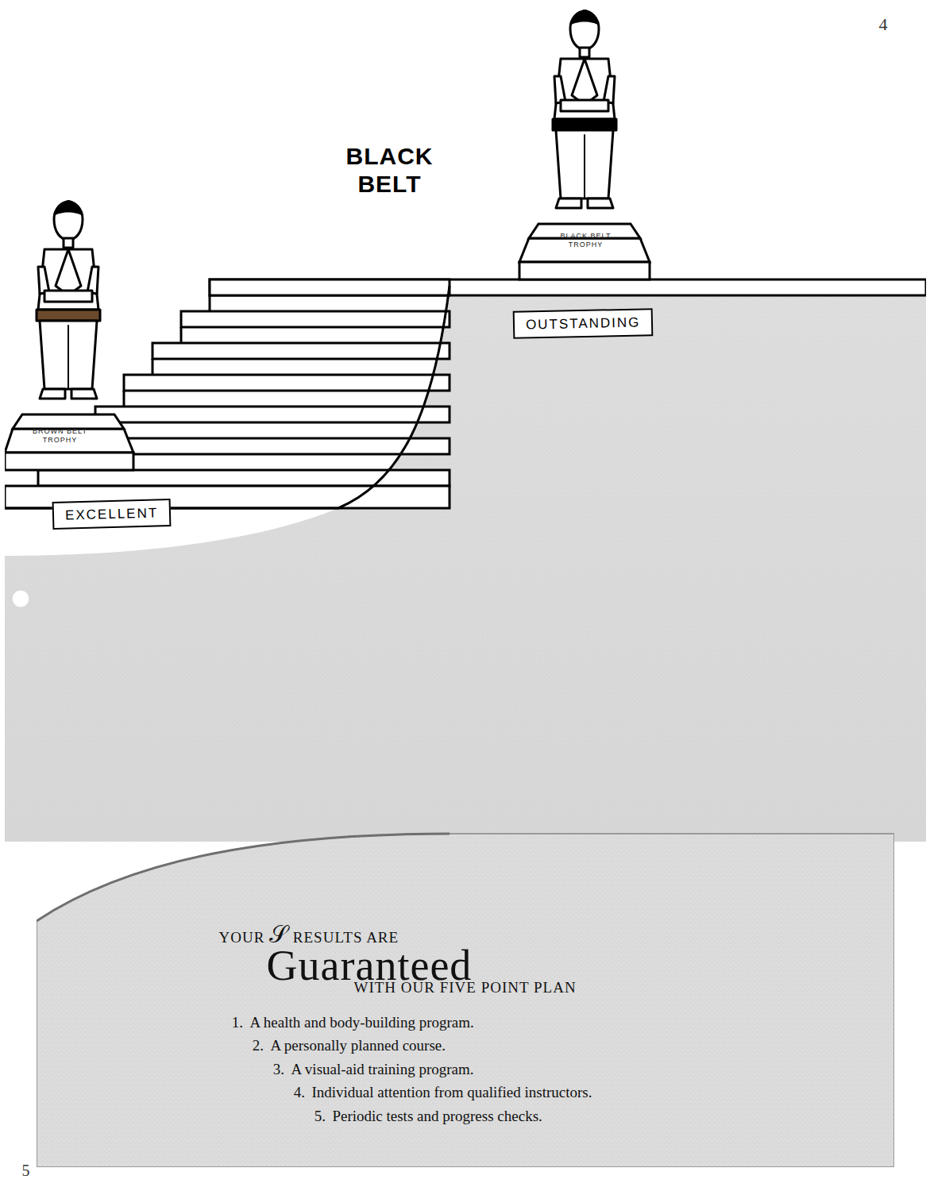4
BLACK
BELT
BLACK BELT
TROPHY
BROWN BELT
TROPHY
OUTSTANDING
EXCELLENT
Your 𝒮 Results Are
Guaranteed
With Our Five Point Plan
1. A health and body-building program.
2. A personally planned course.
3. A visual-aid training program.
4. Individual attention from qualified instructors.
5. Periodic tests and progress checks.
5